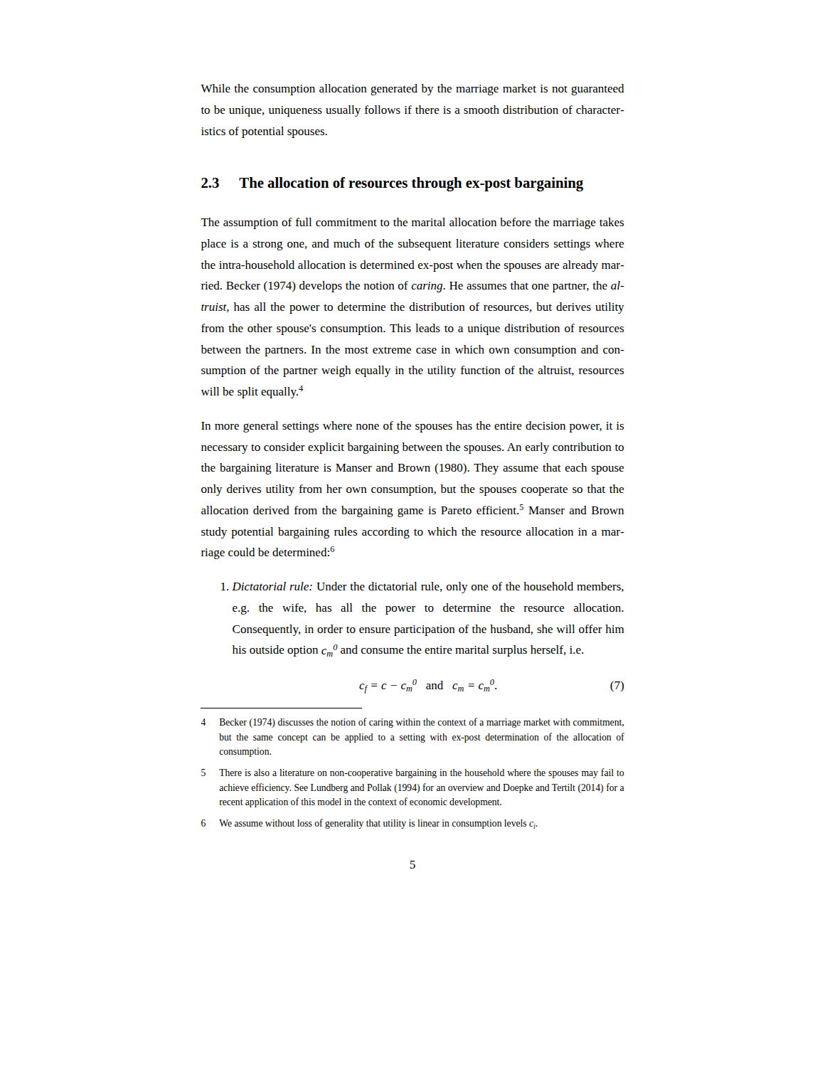While the consumption allocation generated by the marriage market is not guaranteed to be unique, uniqueness usually follows if there is a smooth distribution of characteristics of potential spouses.
2.3 The allocation of resources through ex-post bargaining
The assumption of full commitment to the marital allocation before the marriage takes place is a strong one, and much of the subsequent literature considers settings where the intra-household allocation is determined ex-post when the spouses are already married. Becker (1974) develops the notion of caring. He assumes that one partner, the altruist, has all the power to determine the distribution of resources, but derives utility from the other spouse's consumption. This leads to a unique distribution of resources between the partners. In the most extreme case in which own consumption and consumption of the partner weigh equally in the utility function of the altruist, resources will be split equally.4
In more general settings where none of the spouses has the entire decision power, it is necessary to consider explicit bargaining between the spouses. An early contribution to the bargaining literature is Manser and Brown (1980). They assume that each spouse only derives utility from her own consumption, but the spouses cooperate so that the allocation derived from the bargaining game is Pareto efficient.5 Manser and Brown study potential bargaining rules according to which the resource allocation in a marriage could be determined:6
Dictatorial rule: Under the dictatorial rule, only one of the household members, e.g. the wife, has all the power to determine the resource allocation. Consequently, in order to ensure participation of the husband, she will offer him his outside option cm0 and consume the entire marital surplus herself, i.e. cf = c − cm0 and cm = cm0. (7)
4
Becker (1974) discusses the notion of caring within the context of a marriage market with commitment, but the same concept can be applied to a setting with ex-post determination of the allocation of consumption.
5
There is also a literature on non-cooperative bargaining in the household where the spouses may fail to achieve efficiency. See Lundberg and Pollak (1994) for an overview and Doepke and Tertilt (2014) for a recent application of this model in the context of economic development.
6
We assume without loss of generality that utility is linear in consumption levels ci.
5